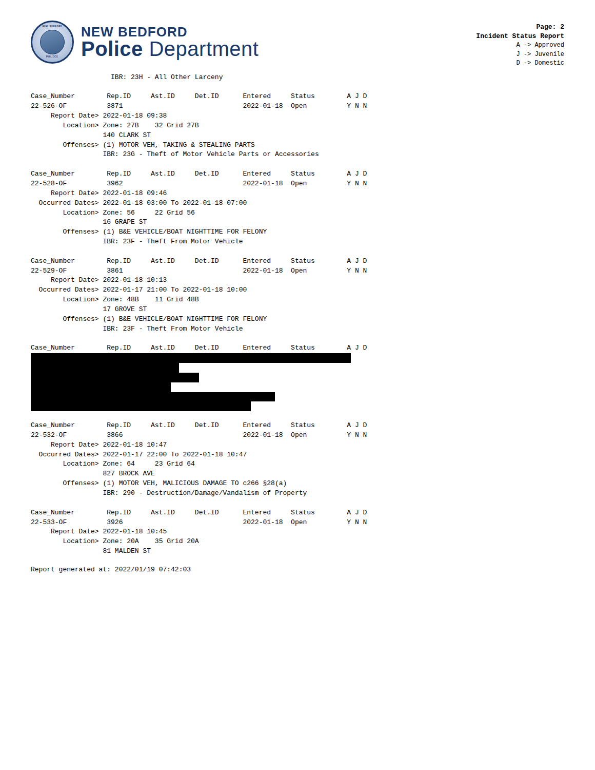NEW BEDFORD
Police Department
Page: 2
Incident Status Report
A -> Approved
J -> Juvenile
D -> Domestic
                    IBR: 23H - All Other Larceny

Case_Number        Rep.ID     Ast.ID     Det.ID      Entered     Status        A J D
22-526-OF          3871                              2022-01-18  Open          Y N N
     Report Date> 2022-01-18 09:38
        Location> Zone: 27B    32 Grid 27B
                  140 CLARK ST
        Offenses> (1) MOTOR VEH, TAKING & STEALING PARTS
                  IBR: 23G - Theft of Motor Vehicle Parts or Accessories

Case_Number        Rep.ID     Ast.ID     Det.ID      Entered     Status        A J D
22-528-OF          3962                              2022-01-18  Open          Y N N
     Report Date> 2022-01-18 09:46
  Occurred Dates> 2022-01-18 03:00 To 2022-01-18 07:00
        Location> Zone: 56     22 Grid 56
                  16 GRAPE ST
        Offenses> (1) B&E VEHICLE/BOAT NIGHTTIME FOR FELONY
                  IBR: 23F - Theft From Motor Vehicle

Case_Number        Rep.ID     Ast.ID     Det.ID      Entered     Status        A J D
22-529-OF          3861                              2022-01-18  Open          Y N N
     Report Date> 2022-01-18 10:13
  Occurred Dates> 2022-01-17 21:00 To 2022-01-18 10:00
        Location> Zone: 48B    11 Grid 48B
                  17 GROVE ST
        Offenses> (1) B&E VEHICLE/BOAT NIGHTTIME FOR FELONY
                  IBR: 23F - Theft From Motor Vehicle

Case_Number        Rep.ID     Ast.ID     Det.ID      Entered     Status        A J D
                                                                                
                                     
                                          
                                   
                                                             
                                                       

Case_Number        Rep.ID     Ast.ID     Det.ID      Entered     Status        A J D
22-532-OF          3866                              2022-01-18  Open          Y N N
     Report Date> 2022-01-18 10:47
  Occurred Dates> 2022-01-17 22:00 To 2022-01-18 10:47
        Location> Zone: 64     23 Grid 64
                  827 BROCK AVE
        Offenses> (1) MOTOR VEH, MALICIOUS DAMAGE TO c266 §28(a)
                  IBR: 290 - Destruction/Damage/Vandalism of Property

Case_Number        Rep.ID     Ast.ID     Det.ID      Entered     Status        A J D
22-533-OF          3926                              2022-01-18  Open          Y N N
     Report Date> 2022-01-18 10:45
        Location> Zone: 20A    35 Grid 20A
                  81 MALDEN ST
Report generated at: 2022/01/19 07:42:03